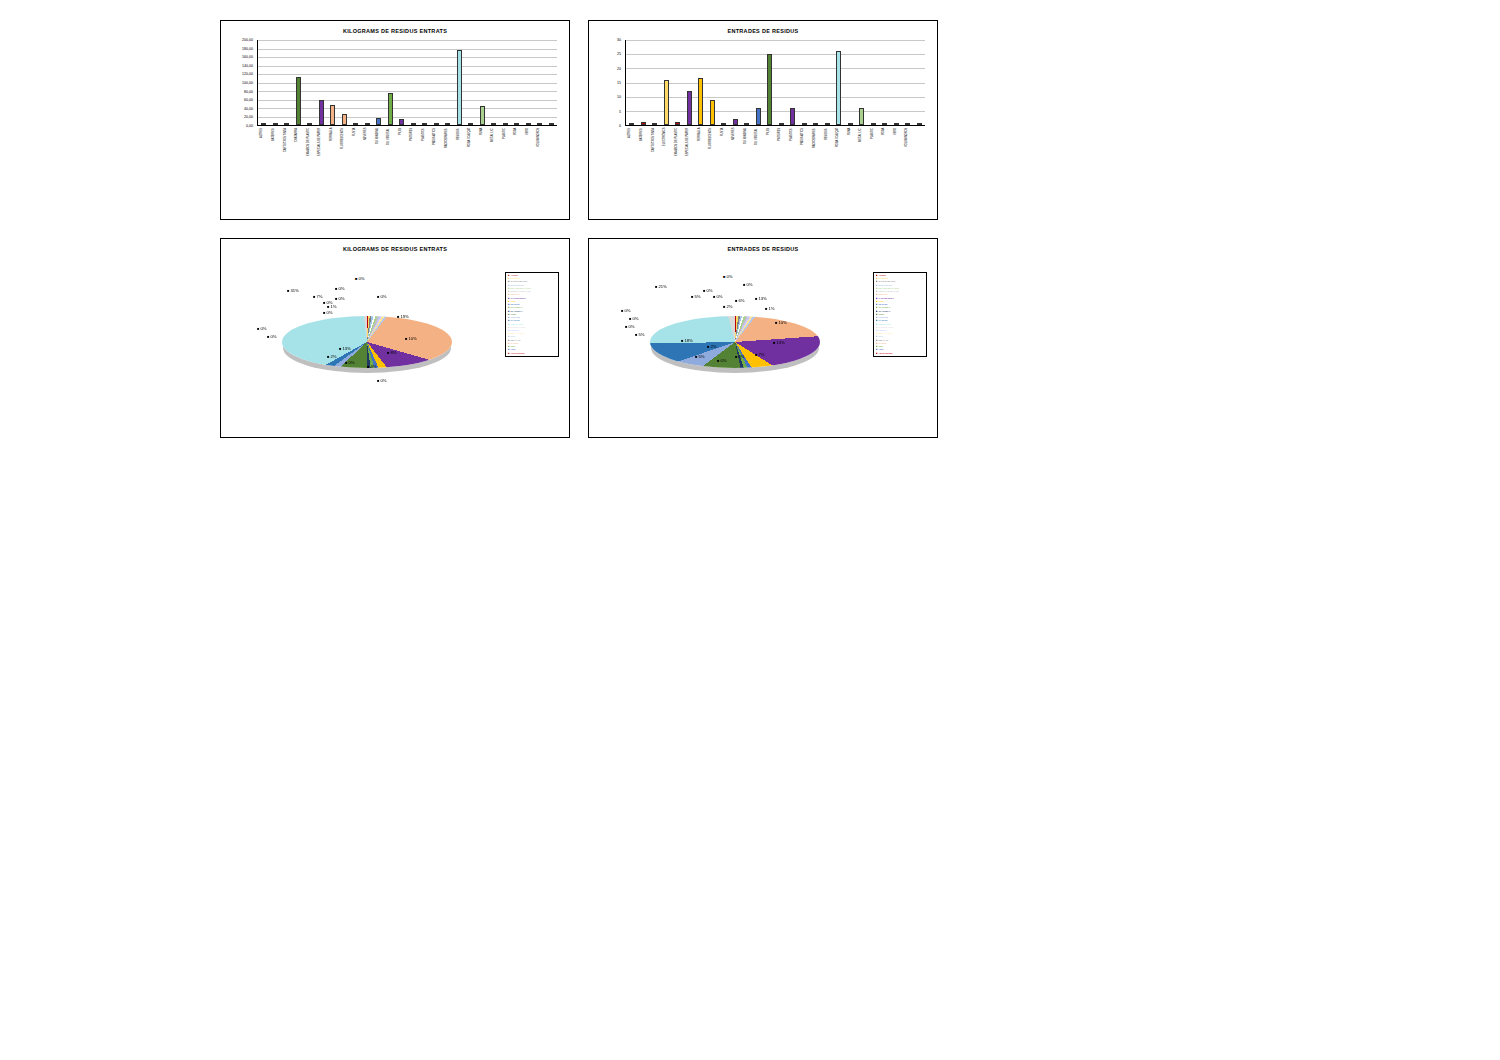KILOGRAMS DE RESIDUS ENTRATS
200,00 180,00 160,00 140,00 120,00 100,00 80,00 60,00 40,00 20,00 0,00
ALTRES BATERIES CARTUTXOS TINTA CHATARRA ENVASOS DE PLÀSTIC ESPECIALS DE PAPER FERRALLA FLUORESCENTS FUSTA NEVERES OLI MINERAL OLI VEGETAL PILES PINTURES PLÀSTICS PNEUMÀTICS RADIOGRAFIES RESIDUS ROBA I CALÇAT RUNA METÀL·LIC PLÀSTIC ROBA VERD VOLUMINOSOS
ENTRADES DE RESIDUS
30 25 20 15 10 5 0
ALTRES BATERIES CARTUTXOS TINTA ELECTRÒNICS ENVASOS DE PLÀSTIC ESPECIALS DE PAPER FERRALLA FLUORESCENTS FUSTA NEVERES OLI MINERAL OLI VEGETAL PILES PINTURES PLÀSTICS PNEUMÀTICS RADIOGRAFIES RESIDUS ROBA I CALÇAT RUNA METÀL·LIC PLÀSTIC ROBA VERD VOLUMINOSOS
KILOGRAMS DE RESIDUS ENTRATS
0% 0% 0% 0% 0% 7% 31% 1% 0% 19% 10% 8% 4% 0% 2% 13% 0% 0% 0%
ALTRES
BATERIES
CARTUTXOS TINTA
ELECTRÒNICS
ENVASOS DE PLÀSTIC
ESPECIALS DE PAPER
FERRALLA
FLUORESCENTS
FUSTA
NEVERES
OLI MINERAL
OLI VEGETAL
PILES
PINTURES
PLÀSTICS
PNEUMÀTICS
RADIOGRAFIES
RESIDUS
ROBA I CALÇAT
RUNA
METÀL·LIC
PLÀSTIC
ROBA
VERD
VOLUMINOSOS
ENTRADES DE RESIDUS
0% 0% 0% 5% 0% 21% 6% 2% 13% 1% 10% 13% 7% 0% 0% 5% 2% 18% 5% 0% 0% 0%
ALTRES
BATERIES
CARTUTXOS TINTA
ELECTRÒNICS
ENVASOS DE PLÀSTIC
ESPECIALS DE PAPER
FERRALLA
FLUORESCENTS
FUSTA
NEVERES
OLI MINERAL
OLI VEGETAL
PILES
PINTURES
PLÀSTICS
PNEUMÀTICS
RADIOGRAFIES
RESIDUS
ROBA I CALÇAT
RUNA
METÀL·LIC
PLÀSTIC
ROBA
VERD
VOLUMINOSOS